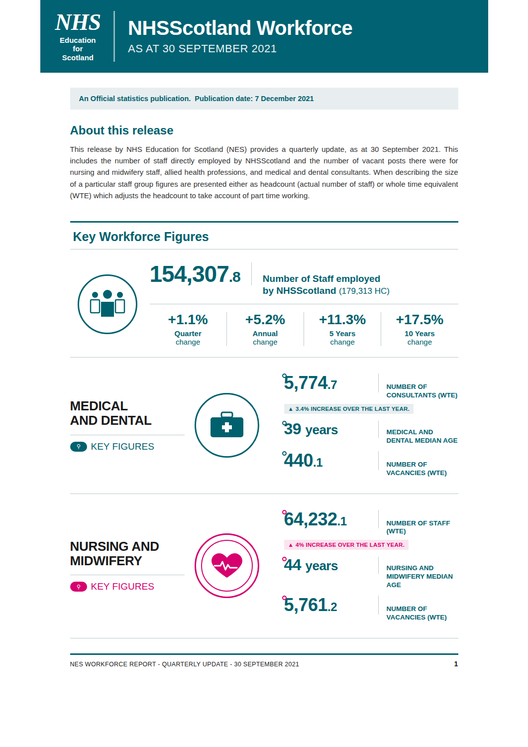NHS Education
for
Scotland
NHSScotland Workforce
AS AT 30 SEPTEMBER 2021
An Official statistics publication. Publication date: 7 December 2021
About this release
This release by NHS Education for Scotland (NES) provides a quarterly update, as at 30 September 2021. This includes the number of staff directly employed by NHSScotland and the number of vacant posts there were for nursing and midwifery staff, allied health professions, and medical and dental consultants. When describing the size of a particular staff group figures are presented either as headcount (actual number of staff) or whole time equivalent (WTE) which adjusts the headcount to take account of part time working.
Key Workforce Figures
154,307.8
Number of Staff employed
by NHSScotland (179,313 HC)
+1.1%
Quarter
change
+5.2%
Annual
change
+11.3%
5 Years
change
+17.5%
10 Years
change
MEDICAL
AND DENTAL
⚲ KEY FIGURES
5,774.7
NUMBER OF
CONSULTANTS (WTE)
▲3.4% INCREASE OVER THE LAST YEAR.
39 years
MEDICAL AND
DENTAL MEDIAN AGE
440.1
NUMBER OF
VACANCIES (WTE)
NURSING AND
MIDWIFERY
⚲ KEY FIGURES
64,232.1
NUMBER OF STAFF
(WTE)
▲4% INCREASE OVER THE LAST YEAR.
44 years
NURSING AND
MIDWIFERY MEDIAN AGE
5,761.2
NUMBER OF
VACANCIES (WTE)
NES WORKFORCE REPORT - QUARTERLY UPDATE - 30 SEPTEMBER 2021
1